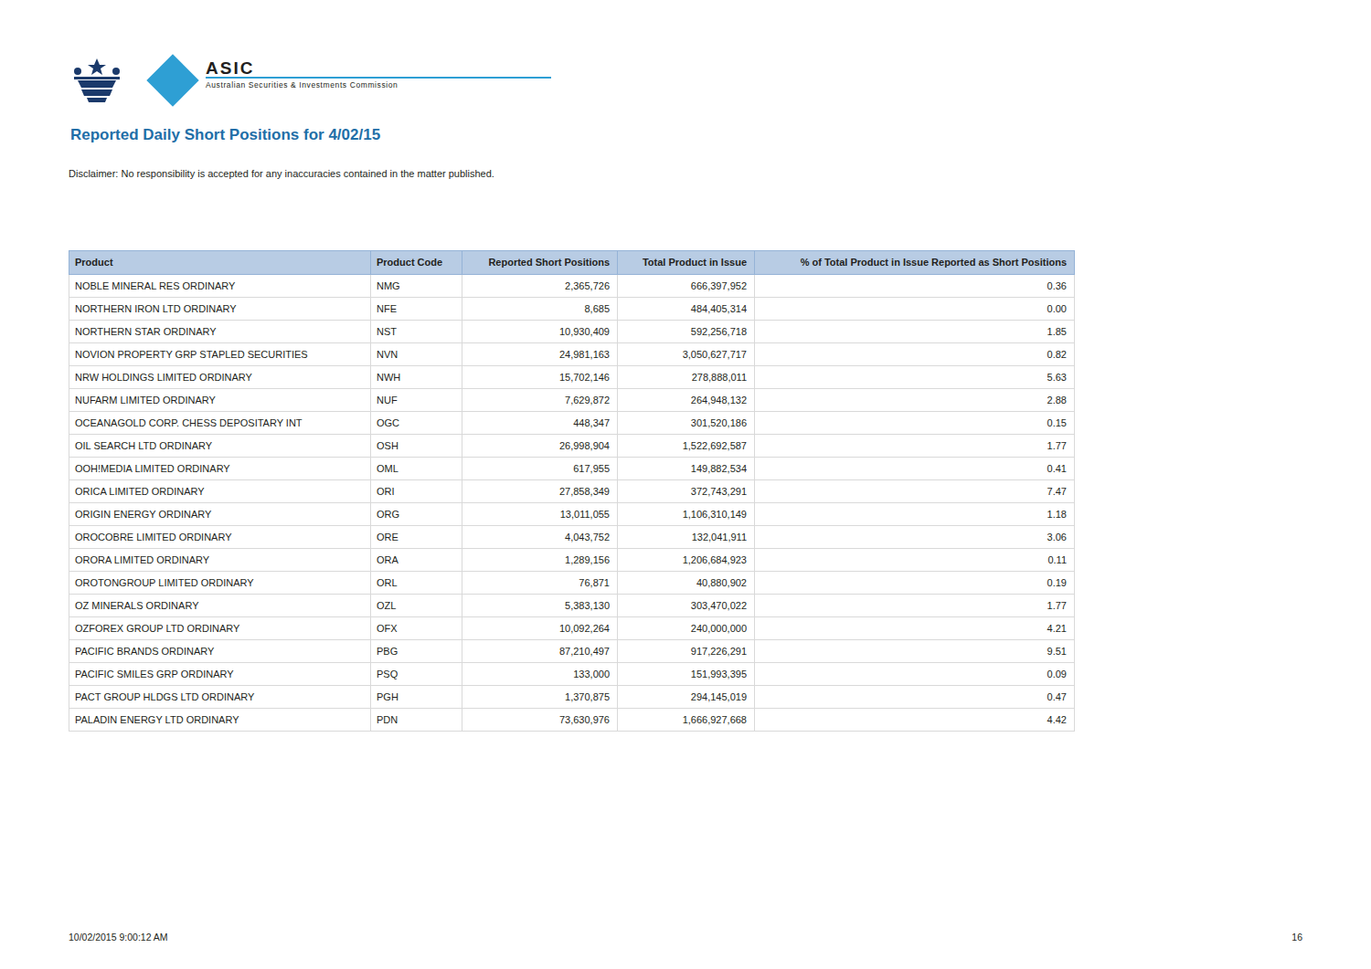ASIC
Australian Securities & Investments Commission
Reported Daily Short Positions for 4/02/15
Disclaimer: No responsibility is accepted for any inaccuracies contained in the matter published.
| Product | Product Code | Reported Short Positions | Total Product in Issue | % of Total Product in Issue Reported as Short Positions |
| --- | --- | --- | --- | --- |
| NOBLE MINERAL RES ORDINARY | NMG | 2,365,726 | 666,397,952 | 0.36 |
| NORTHERN IRON LTD ORDINARY | NFE | 8,685 | 484,405,314 | 0.00 |
| NORTHERN STAR ORDINARY | NST | 10,930,409 | 592,256,718 | 1.85 |
| NOVION PROPERTY GRP STAPLED SECURITIES | NVN | 24,981,163 | 3,050,627,717 | 0.82 |
| NRW HOLDINGS LIMITED ORDINARY | NWH | 15,702,146 | 278,888,011 | 5.63 |
| NUFARM LIMITED ORDINARY | NUF | 7,629,872 | 264,948,132 | 2.88 |
| OCEANAGOLD CORP. CHESS DEPOSITARY INT | OGC | 448,347 | 301,520,186 | 0.15 |
| OIL SEARCH LTD ORDINARY | OSH | 26,998,904 | 1,522,692,587 | 1.77 |
| OOH!MEDIA LIMITED ORDINARY | OML | 617,955 | 149,882,534 | 0.41 |
| ORICA LIMITED ORDINARY | ORI | 27,858,349 | 372,743,291 | 7.47 |
| ORIGIN ENERGY ORDINARY | ORG | 13,011,055 | 1,106,310,149 | 1.18 |
| OROCOBRE LIMITED ORDINARY | ORE | 4,043,752 | 132,041,911 | 3.06 |
| ORORA LIMITED ORDINARY | ORA | 1,289,156 | 1,206,684,923 | 0.11 |
| OROTONGROUP LIMITED ORDINARY | ORL | 76,871 | 40,880,902 | 0.19 |
| OZ MINERALS ORDINARY | OZL | 5,383,130 | 303,470,022 | 1.77 |
| OZFOREX GROUP LTD ORDINARY | OFX | 10,092,264 | 240,000,000 | 4.21 |
| PACIFIC BRANDS ORDINARY | PBG | 87,210,497 | 917,226,291 | 9.51 |
| PACIFIC SMILES GRP ORDINARY | PSQ | 133,000 | 151,993,395 | 0.09 |
| PACT GROUP HLDGS LTD ORDINARY | PGH | 1,370,875 | 294,145,019 | 0.47 |
| PALADIN ENERGY LTD ORDINARY | PDN | 73,630,976 | 1,666,927,668 | 4.42 |
10/02/2015 9:00:12 AM 16